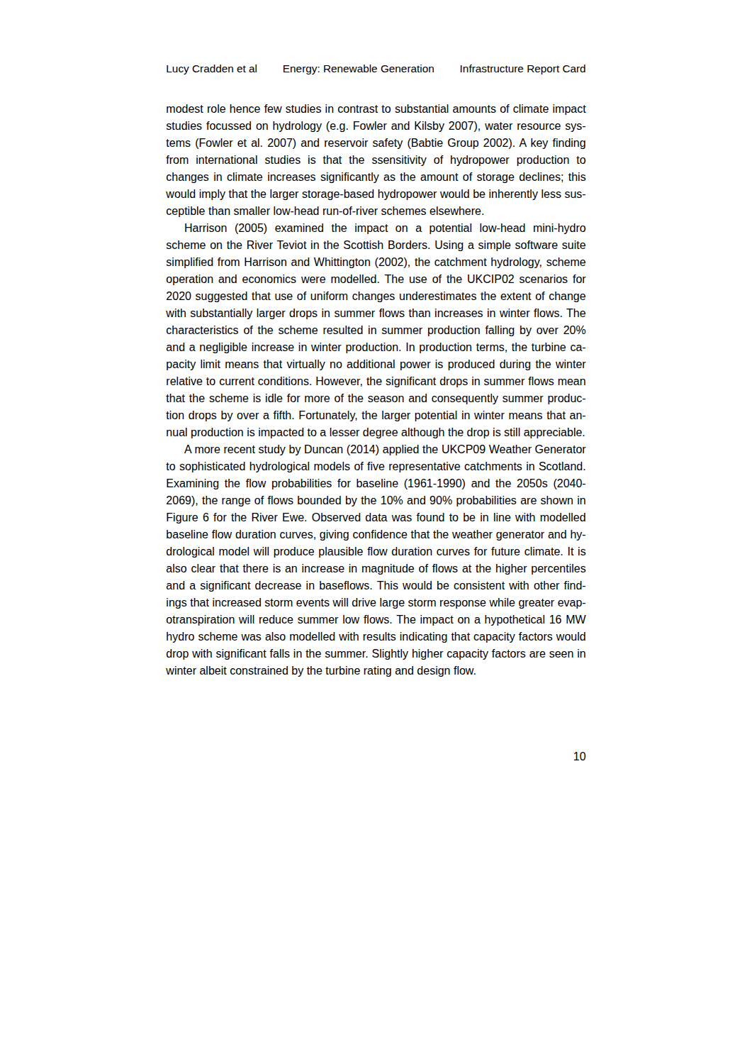Lucy Cradden et al Energy: Renewable Generation Infrastructure Report Card
modest role hence few studies in contrast to substantial amounts of climate impact studies focussed on hydrology (e.g. Fowler and Kilsby 2007), water resource systems (Fowler et al. 2007) and reservoir safety (Babtie Group 2002). A key finding from international studies is that the ssensitivity of hydropower production to changes in climate increases significantly as the amount of storage declines; this would imply that the larger storage-based hydropower would be inherently less susceptible than smaller low-head run-of-river schemes elsewhere.
Harrison (2005) examined the impact on a potential low-head mini-hydro scheme on the River Teviot in the Scottish Borders. Using a simple software suite simplified from Harrison and Whittington (2002), the catchment hydrology, scheme operation and economics were modelled. The use of the UKCIP02 scenarios for 2020 suggested that use of uniform changes underestimates the extent of change with substantially larger drops in summer flows than increases in winter flows. The characteristics of the scheme resulted in summer production falling by over 20% and a negligible increase in winter production. In production terms, the turbine capacity limit means that virtually no additional power is produced during the winter relative to current conditions. However, the significant drops in summer flows mean that the scheme is idle for more of the season and consequently summer production drops by over a fifth. Fortunately, the larger potential in winter means that annual production is impacted to a lesser degree although the drop is still appreciable.
A more recent study by Duncan (2014) applied the UKCP09 Weather Generator to sophisticated hydrological models of five representative catchments in Scotland. Examining the flow probabilities for baseline (1961-1990) and the 2050s (2040-2069), the range of flows bounded by the 10% and 90% probabilities are shown in Figure 6 for the River Ewe. Observed data was found to be in line with modelled baseline flow duration curves, giving confidence that the weather generator and hydrological model will produce plausible flow duration curves for future climate. It is also clear that there is an increase in magnitude of flows at the higher percentiles and a significant decrease in baseflows. This would be consistent with other findings that increased storm events will drive large storm response while greater evapotranspiration will reduce summer low flows. The impact on a hypothetical 16 MW hydro scheme was also modelled with results indicating that capacity factors would drop with significant falls in the summer. Slightly higher capacity factors are seen in winter albeit constrained by the turbine rating and design flow.
10